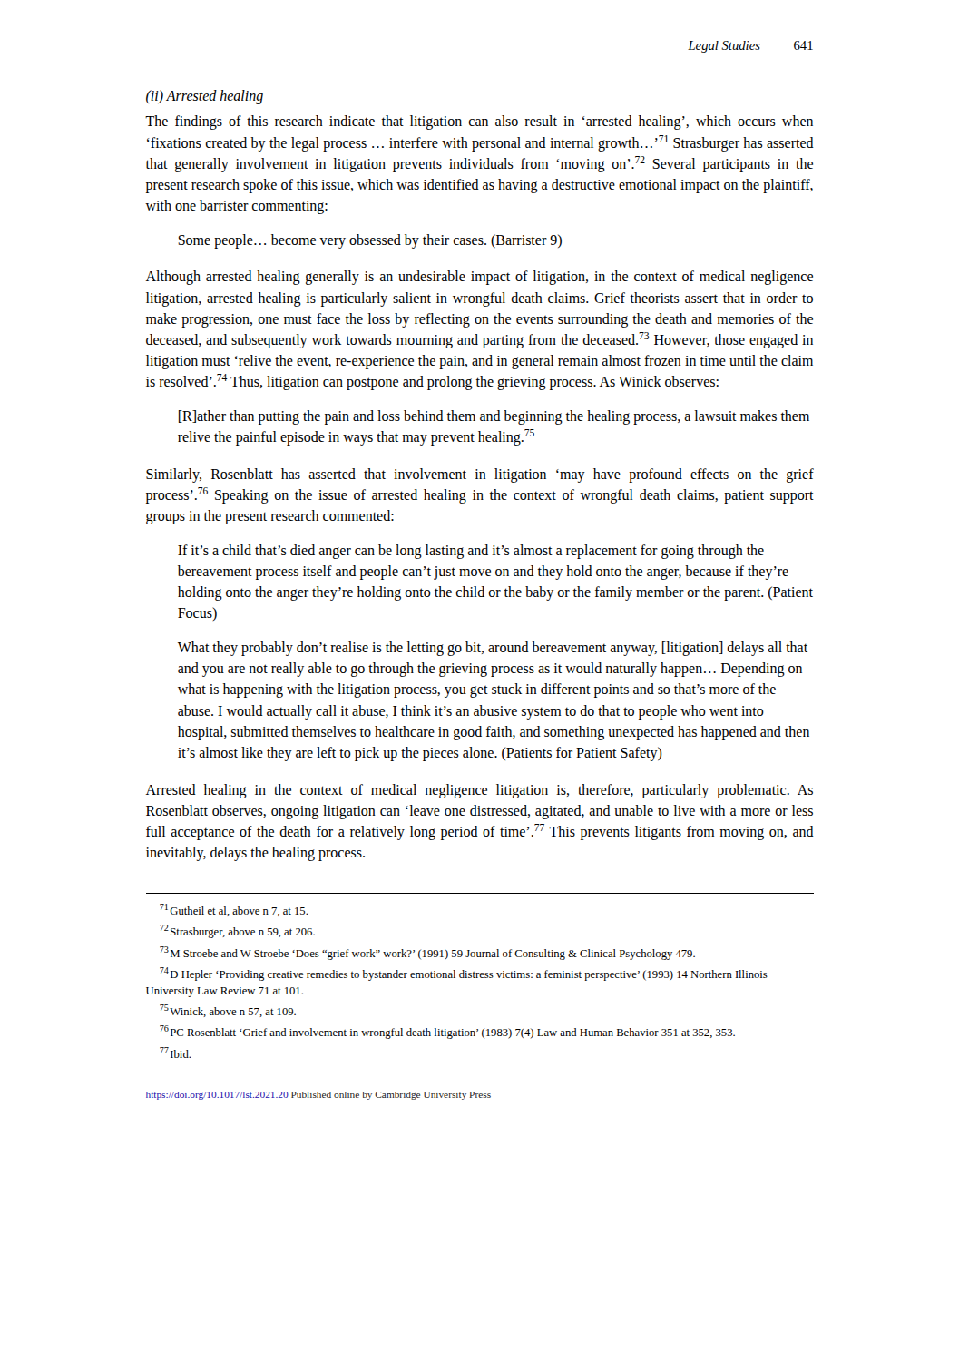Legal Studies 641
(ii) Arrested healing
The findings of this research indicate that litigation can also result in ‘arrested healing’, which occurs when ‘fixations created by the legal process … interfere with personal and internal growth…’71 Strasburger has asserted that generally involvement in litigation prevents individuals from ‘moving on’.72 Several participants in the present research spoke of this issue, which was identified as having a destructive emotional impact on the plaintiff, with one barrister commenting:
Some people… become very obsessed by their cases. (Barrister 9)
Although arrested healing generally is an undesirable impact of litigation, in the context of medical negligence litigation, arrested healing is particularly salient in wrongful death claims. Grief theorists assert that in order to make progression, one must face the loss by reflecting on the events surrounding the death and memories of the deceased, and subsequently work towards mourning and parting from the deceased.73 However, those engaged in litigation must ‘relive the event, re-experience the pain, and in general remain almost frozen in time until the claim is resolved’.74 Thus, litigation can postpone and prolong the grieving process. As Winick observes:
[R]ather than putting the pain and loss behind them and beginning the healing process, a lawsuit makes them relive the painful episode in ways that may prevent healing.75
Similarly, Rosenblatt has asserted that involvement in litigation ‘may have profound effects on the grief process’.76 Speaking on the issue of arrested healing in the context of wrongful death claims, patient support groups in the present research commented:
If it’s a child that’s died anger can be long lasting and it’s almost a replacement for going through the bereavement process itself and people can’t just move on and they hold onto the anger, because if they’re holding onto the anger they’re holding onto the child or the baby or the family member or the parent. (Patient Focus)
What they probably don’t realise is the letting go bit, around bereavement anyway, [litigation] delays all that and you are not really able to go through the grieving process as it would naturally happen… Depending on what is happening with the litigation process, you get stuck in different points and so that’s more of the abuse. I would actually call it abuse, I think it’s an abusive system to do that to people who went into hospital, submitted themselves to healthcare in good faith, and something unexpected has happened and then it’s almost like they are left to pick up the pieces alone. (Patients for Patient Safety)
Arrested healing in the context of medical negligence litigation is, therefore, particularly problematic. As Rosenblatt observes, ongoing litigation can ‘leave one distressed, agitated, and unable to live with a more or less full acceptance of the death for a relatively long period of time’.77 This prevents litigants from moving on, and inevitably, delays the healing process.
71 Gutheil et al, above n 7, at 15.
72 Strasburger, above n 59, at 206.
73 M Stroebe and W Stroebe ‘Does “grief work” work?’ (1991) 59 Journal of Consulting & Clinical Psychology 479.
74 D Hepler ‘Providing creative remedies to bystander emotional distress victims: a feminist perspective’ (1993) 14 Northern Illinois University Law Review 71 at 101.
75 Winick, above n 57, at 109.
76 PC Rosenblatt ‘Grief and involvement in wrongful death litigation’ (1983) 7(4) Law and Human Behavior 351 at 352, 353.
77 Ibid.
https://doi.org/10.1017/lst.2021.20 Published online by Cambridge University Press